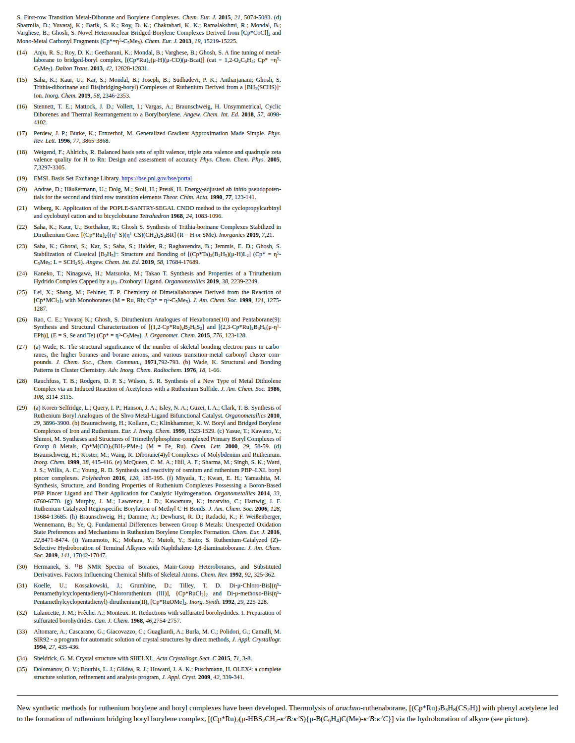S. First-row Transition Metal-Diborane and Borylene Complexes. Chem. Eur. J. 2015, 21, 5074-5083. (d) Sharmila, D.; Yuvaraj, K.; Barik, S. K.; Roy, D. K.; Chakrahari, K. K.; Ramalakshmi, R.; Mondal, B.; Varghese, B.; Ghosh, S. Novel Heteronuclear Bridged-Borylene Complexes Derived from [Cp*CoCl]2 and Mono-Metal Carbonyl Fragments (Cp*=η5-C5Me5). Chem. Eur. J. 2013, 19, 15219-15225.
(14)
Anju, R. S.; Roy, D. K.; Geetharani, K.; Mondal, B.; Varghese, B.; Ghosh, S. A fine tuning of metallaborane to bridged-boryl complex, [(Cp*Ru)2(μ-H)(μ-CO)(μ-Bcat)] (cat = 1,2-O2C6H4; Cp* =η5-C5Me5). Dalton Trans. 2013, 42, 12828-12831.
(15)
Saha, K.; Kaur, U.; Kar, S.; Mondal, B.; Joseph, B.; Sudhadevi, P. K.; Antharjanam; Ghosh, S. Trithia-diborinane and Bis(bridging-boryl) Complexes of Ruthenium Derived from a [BH3(SCHS)]− Ion. Inorg. Chem. 2019, 58, 2346-2353.
(16)
Stennett, T. E.; Mattock, J. D.; Vollert, I.; Vargas, A.; Braunschweig, H. Unsymmetrical, Cyclic Diborenes and Thermal Rearrangement to a Borylborylene. Angew. Chem. Int. Ed. 2018, 57, 4098-4102.
(17)
Perdew, J. P.; Burke, K.; Ernzerhof, M. Generalized Gradient Approximation Made Simple. Phys. Rev. Lett. 1996, 77, 3865-3868.
(18)
Weigend, F.; Ahlrichs, R. Balanced basis sets of split valence, triple zeta valence and quadruple zeta valence quality for H to Rn: Design and assessment of accuracy Phys. Chem. Chem. Phys. 2005, 7,3297-3305.
(19)
EMSL Basis Set Exchange Library. https://bse.pnl.gov/bse/portal
(20)
Andrae, D.; Häußermann, U.; Dolg, M.; Stoll, H.; Preuß, H. Energy-adjusted ab initio pseudopotentials for the second and third row transition elements Theor. Chim. Acta. 1990, 77, 123-141.
(21)
Wiberg, K. Application of the POPLE-SANTRY-SEGAL CNDO method to the cyclopropylcarbinyl and cyclobutyl cation and to bicyclobutane Tetrahedron 1968, 24, 1083-1096.
(22)
Saha, K.; Kaur, U.; Borthakur, R.; Ghosh S. Synthesis of Trithia-borinane Complexes Stabilized in Diruthenium Core: [(Cp*Ru)2{(η1-S)(η1-CS)(CH2)2S3BR] (R = H or SMe). Inorganics 2019, 7,21.
(23)
Saha, K.; Ghorai, S.; Kar, S.; Saha, S.; Halder, R.; Raghavendra, B.; Jemmis, E. D.; Ghosh, S. Stabilization of Classical [B2H5]-: Structure and Bonding of [(Cp*Ta)2(B2H5)(μ-H)L2] (Cp* = η5-C5Me5; L = SCH2S). Angew. Chem. Int. Ed. 2019, 58, 17684-17689.
(24)
Kaneko, T.; Ninagawa, H.; Matsuoka, M.; Takao T. Synthesis and Properties of a Triruthenium Hydrido Complex Capped by a μ3–Oxoboryl Ligand. Organometallics 2019, 38, 2239-2249.
(25)
Lei, X.; Shang, M.; Fehlner, T. P. Chemistry of Dimetallaboranes Derived from the Reaction of [Cp*MCl2]2 with Monoboranes (M = Ru, Rh; Cp* = η5-C5Me5). J. Am. Chem. Soc. 1999, 121, 1275-1287.
(26)
Rao, C. E.; Yuvaraj K.; Ghosh, S. Diruthenium Analogues of Hexaborane(10) and Pentaborane(9): Synthesis and Structural Characterization of [(1,2-Cp*Ru)2B2H6S2] and [(2,3-Cp*Ru)2B3H6(μ-η1-EPh)], (E = S, Se and Te) (Cp* = η5-C5Me5). J. Organomet. Chem. 2015, 776, 123-128.
(27)
(a) Wade, K. The structural significance of the number of skeletal bonding electron-pairs in carboranes, the higher boranes and borane anions, and various transition-metal carbonyl cluster compounds. J. Chem. Soc., Chem. Commun., 1971,792-793. (b) Wade, K. Structural and Bonding Patterns in Cluster Chemistry. Adv. Inorg. Chem. Radiochem. 1976, 18, 1-66.
(28)
Rauchfuss, T. B.; Rodgers, D. P. S.; Wilson, S. R. Synthesis of a New Type of Metal Dithiolene Complex via an Induced Reaction of Acetylenes with a Ruthenium Sulfide. J. Am. Chem. Soc. 1986, 108, 3114-3115.
(29)
(a) Koren-Selfridge, L.; Query, I. P.; Hanson, J. A.; Isley, N. A.; Guzei, I. A.; Clark, T. B. Synthesis of Ruthenium Boryl Analogues of the Shvo Metal-Ligand Bifunctional Catalyst. Organometallics 2010, 29, 3896-3900. (b) Braunschweig, H.; Kollann, C.; Klinkhammer, K. W. Boryl and Bridged Borylene Complexes of Iron and Ruthenium. Eur. J. Inorg. Chem. 1999, 1523-1529. (c) Yasue, T.; Kawano, Y.; Shimoi, M. Syntheses and Structures of Trimethylphosphine-complexed Primary Boryl Complexes of Group 8 Metals, Cp*M(CO)2(BH2·PMe3) (M = Fe, Ru). Chem. Lett. 2000, 29, 58-59. (d) Braunschweig, H.; Koster, M.; Wang, R. Diborane(4)yl Complexes of Molybdenum and Ruthenium. Inorg. Chem. 1999, 38, 415-416. (e) McQueen, C. M. A.; Hill, A. F.; Sharma, M.; Singh, S. K.; Ward, J. S.; Willis, A. C.; Young, R. D. Synthesis and reactivity of osmium and ruthenium PBP–LXL boryl pincer complexes. Polyhedron 2016, 120, 185-195. (f) Miyada, T.; Kwan, E. H.; Yamashita, M. Synthesis, Structure, and Bonding Properties of Ruthenium Complexes Possessing a Boron-Based PBP Pincer Ligand and Their Application for Catalytic Hydrogenation. Organometallics 2014, 33, 6760-6770. (g) Murphy, J. M.; Lawrence, J. D.; Kawamura, K.; Incarvito, C.; Hartwig, J. F. Ruthenium-Catalyzed Regiospecific Borylation of Methyl C-H Bonds. J. Am. Chem. Soc. 2006, 128, 13684-13685. (h) Braunschweig, H.; Damme, A.; Dewhurst, R. D.; Radacki, K.; F. Weißenberger, Wennemann, B.; Ye, Q. Fundamental Differences between Group 8 Metals: Unexpected Oxidation State Preferences and Mechanisms in Ruthenium Borylene Complex Formation. Chem. Eur. J. 2016, 22,8471-8474. (i) Yamamoto, K.; Mohara, Y.; Mutoh, Y.; Saito; S. Ruthenium-Catalyzed (Z)–Selective Hydroboration of Terminal Alkynes with Naphthalene-1,8-diaminatoborane. J. Am. Chem. Soc. 2019, 141, 17042-17047.
(30)
Hermanek, S. 11B NMR Spectra of Boranes, Main-Group Heteroboranes, and Substituted Derivatives. Factors Influencing Chemical Shifts of Skeletal Atoms. Chem. Rev. 1992, 92, 325-362.
(31)
Koelle, U.; Kossakowski, J.; Grumbine, D.; Tilley, T. D. Di-μ-Chloro-Bis[(η5-Pentamethylcyclopentadienyl)-Chlororuthenium (III)], {Cp*RuCl2]2 and Di-μ-methoxo-Bis(η5-Pentamethylcyclopentadienyl)-diruthenium(II), [Cp*RuOMe]2. Inorg. Synth. 1992, 29, 225-228.
(32)
Lalancette, J. M.; Frêche. A.; Monteux. R. Reductions with sulfurated borohydrides. I. Preparation of sulfurated borohydrides. Can. J. Chem. 1968, 46,2754-2757.
(33)
Altomare, A.; Cascarano, G.; Giacovazzo, C.; Guagliardi, A.; Burla, M. C.; Polidori, G.; Camalli, M. SIR92 - a program for automatic solution of crystal structures by direct methods, J. Appl. Crystallogr. 1994, 27, 435-436.
(34)
Sheldrick, G. M. Crystal structure with SHELXL, Acta Crystallogr. Sect. C 2015, 71, 3-8.
(35)
Dolomanov, O. V.; Bourhis, L. J.; Gildea, R. J.; Howard, J. A. K.; Puschmann, H. OLEX2: a complete structure solution, refinement and analysis program, J. Appl. Cryst. 2009, 42, 339-341.
New synthetic methods for ruthenium borylene and boryl complexes have been developed. Thermolysis of arachno-ruthenaborane, [(Cp*Ru)2B3H8(CS2H)] with phenyl acetylene led to the formation of ruthenium bridging boryl borylene complex, [(Cp*Ru)2(μ-HBS2CH2-κ2B:κ2S){μ-B(C6H4)C(Me)-κ2B:κ2C}] via the hydroboration of alkyne (see picture).